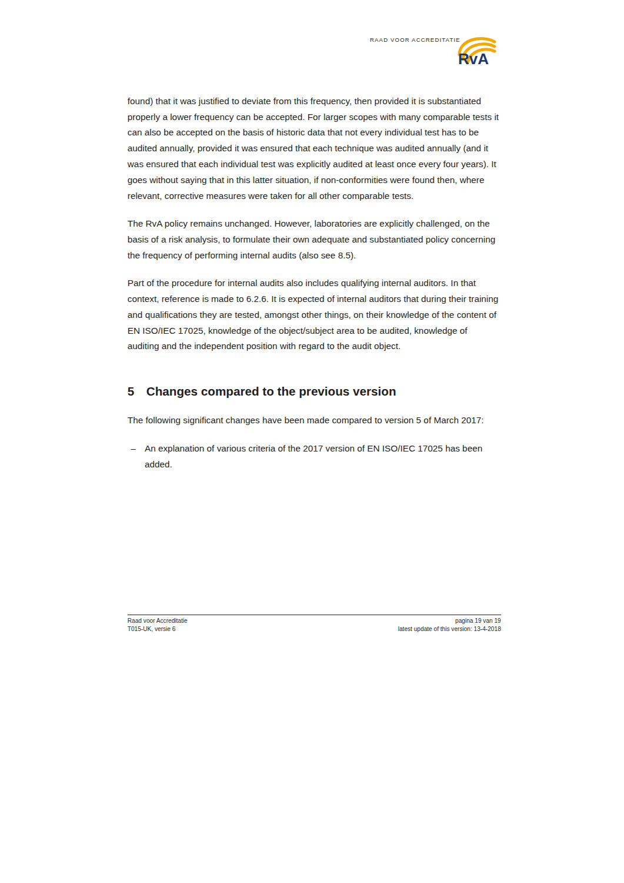RAAD VOOR ACCREDITATIE RvA
found) that it was justified to deviate from this frequency, then provided it is substantiated properly a lower frequency can be accepted. For larger scopes with many comparable tests it can also be accepted on the basis of historic data that not every individual test has to be audited annually, provided it was ensured that each technique was audited annually (and it was ensured that each individual test was explicitly audited at least once every four years). It goes without saying that in this latter situation, if non-conformities were found then, where relevant, corrective measures were taken for all other comparable tests.
The RvA policy remains unchanged. However, laboratories are explicitly challenged, on the basis of a risk analysis, to formulate their own adequate and substantiated policy concerning the frequency of performing internal audits (also see 8.5).
Part of the procedure for internal audits also includes qualifying internal auditors. In that context, reference is made to 6.2.6. It is expected of internal auditors that during their training and qualifications they are tested, amongst other things, on their knowledge of the content of EN ISO/IEC 17025, knowledge of the object/subject area to be audited, knowledge of auditing and the independent position with regard to the audit object.
5 Changes compared to the previous version
The following significant changes have been made compared to version 5 of March 2017:
An explanation of various criteria of the 2017 version of EN ISO/IEC 17025 has been added.
Raad voor Accreditatie
pagina 19 van 19
T015-UK, versie 6
latest update of this version: 13-4-2018